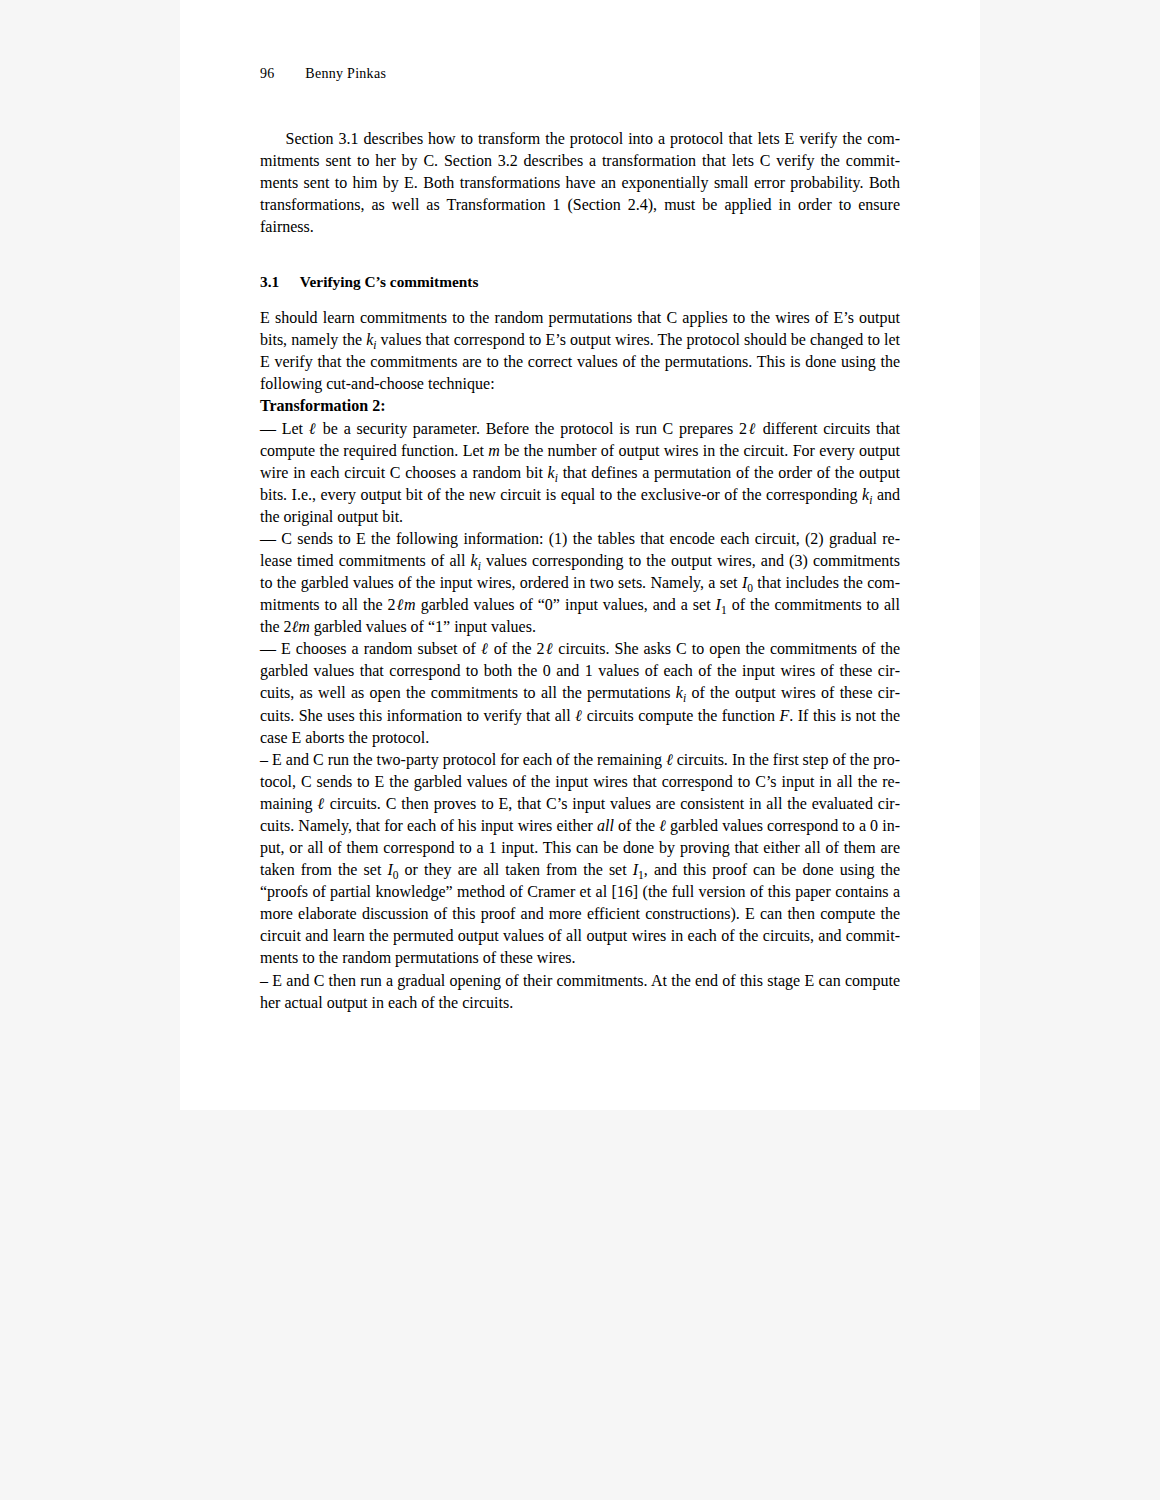96 Benny Pinkas
Section 3.1 describes how to transform the protocol into a protocol that lets E verify the commitments sent to her by C. Section 3.2 describes a transformation that lets C verify the commitments sent to him by E. Both transformations have an exponentially small error probability. Both transformations, as well as Transformation 1 (Section 2.4), must be applied in order to ensure fairness.
3.1 Verifying C’s commitments
E should learn commitments to the random permutations that C applies to the wires of E’s output bits, namely the ki values that correspond to E’s output wires. The protocol should be changed to let E verify that the commitments are to the correct values of the permutations. This is done using the following cut-and-choose technique:
Transformation 2:
— Let ℓ be a security parameter. Before the protocol is run C prepares 2ℓ different circuits that compute the required function. Let m be the number of output wires in the circuit. For every output wire in each circuit C chooses a random bit ki that defines a permutation of the order of the output bits. I.e., every output bit of the new circuit is equal to the exclusive-or of the corresponding ki and the original output bit.
— C sends to E the following information: (1) the tables that encode each circuit, (2) gradual release timed commitments of all ki values corresponding to the output wires, and (3) commitments to the garbled values of the input wires, ordered in two sets. Namely, a set I0 that includes the commitments to all the 2ℓm garbled values of “0” input values, and a set I1 of the commitments to all the 2ℓm garbled values of “1” input values.
— E chooses a random subset of ℓ of the 2ℓ circuits. She asks C to open the commitments of the garbled values that correspond to both the 0 and 1 values of each of the input wires of these circuits, as well as open the commitments to all the permutations ki of the output wires of these circuits. She uses this information to verify that all ℓ circuits compute the function F. If this is not the case E aborts the protocol.
– E and C run the two-party protocol for each of the remaining ℓ circuits. In the first step of the protocol, C sends to E the garbled values of the input wires that correspond to C’s input in all the remaining ℓ circuits. C then proves to E, that C’s input values are consistent in all the evaluated circuits. Namely, that for each of his input wires either all of the ℓ garbled values correspond to a 0 input, or all of them correspond to a 1 input. This can be done by proving that either all of them are taken from the set I0 or they are all taken from the set I1, and this proof can be done using the “proofs of partial knowledge” method of Cramer et al [16] (the full version of this paper contains a more elaborate discussion of this proof and more efficient constructions). E can then compute the circuit and learn the permuted output values of all output wires in each of the circuits, and commitments to the random permutations of these wires.
– E and C then run a gradual opening of their commitments. At the end of this stage E can compute her actual output in each of the circuits.